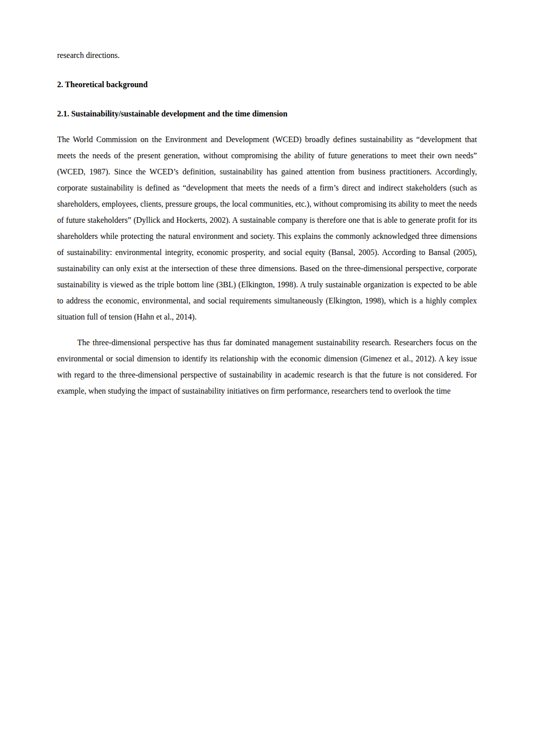research directions.
2. Theoretical background
2.1. Sustainability/sustainable development and the time dimension
The World Commission on the Environment and Development (WCED) broadly defines sustainability as “development that meets the needs of the present generation, without compromising the ability of future generations to meet their own needs” (WCED, 1987). Since the WCED’s definition, sustainability has gained attention from business practitioners. Accordingly, corporate sustainability is defined as “development that meets the needs of a firm’s direct and indirect stakeholders (such as shareholders, employees, clients, pressure groups, the local communities, etc.), without compromising its ability to meet the needs of future stakeholders” (Dyllick and Hockerts, 2002). A sustainable company is therefore one that is able to generate profit for its shareholders while protecting the natural environment and society. This explains the commonly acknowledged three dimensions of sustainability: environmental integrity, economic prosperity, and social equity (Bansal, 2005). According to Bansal (2005), sustainability can only exist at the intersection of these three dimensions. Based on the three-dimensional perspective, corporate sustainability is viewed as the triple bottom line (3BL) (Elkington, 1998). A truly sustainable organization is expected to be able to address the economic, environmental, and social requirements simultaneously (Elkington, 1998), which is a highly complex situation full of tension (Hahn et al., 2014).
The three-dimensional perspective has thus far dominated management sustainability research. Researchers focus on the environmental or social dimension to identify its relationship with the economic dimension (Gimenez et al., 2012). A key issue with regard to the three-dimensional perspective of sustainability in academic research is that the future is not considered. For example, when studying the impact of sustainability initiatives on firm performance, researchers tend to overlook the time